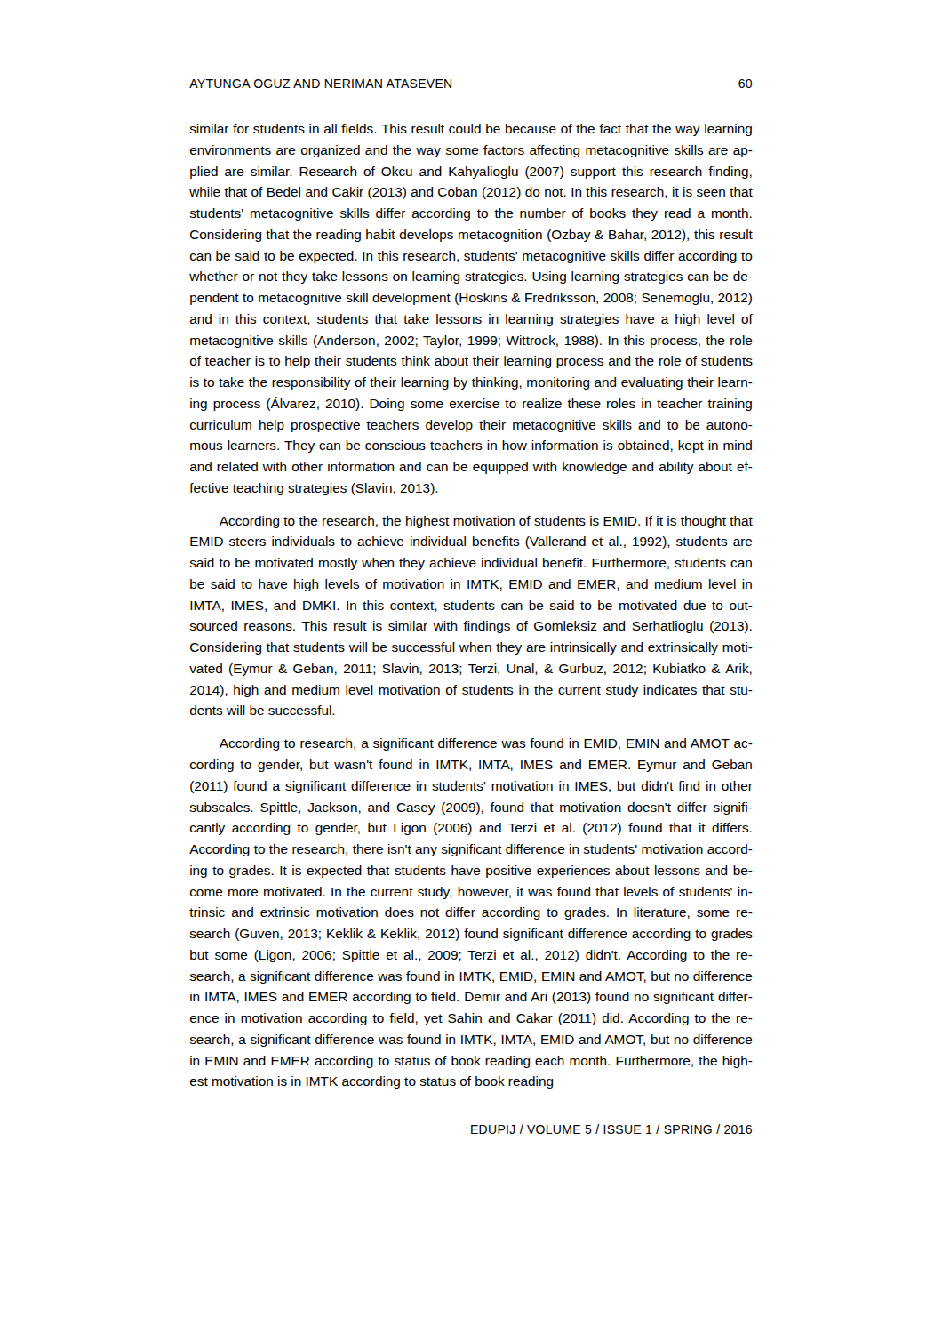Aytunga Oguz and Neriman Ataseven 60
similar for students in all fields. This result could be because of the fact that the way learning environments are organized and the way some factors affecting metacognitive skills are applied are similar. Research of Okcu and Kahyalioglu (2007) support this research finding, while that of Bedel and Cakir (2013) and Coban (2012) do not. In this research, it is seen that students' metacognitive skills differ according to the number of books they read a month. Considering that the reading habit develops metacognition (Ozbay & Bahar, 2012), this result can be said to be expected. In this research, students' metacognitive skills differ according to whether or not they take lessons on learning strategies. Using learning strategies can be dependent to metacognitive skill development (Hoskins & Fredriksson, 2008; Senemoglu, 2012) and in this context, students that take lessons in learning strategies have a high level of metacognitive skills (Anderson, 2002; Taylor, 1999; Wittrock, 1988). In this process, the role of teacher is to help their students think about their learning process and the role of students is to take the responsibility of their learning by thinking, monitoring and evaluating their learning process (Álvarez, 2010). Doing some exercise to realize these roles in teacher training curriculum help prospective teachers develop their metacognitive skills and to be autonomous learners. They can be conscious teachers in how information is obtained, kept in mind and related with other information and can be equipped with knowledge and ability about effective teaching strategies (Slavin, 2013).
According to the research, the highest motivation of students is EMID. If it is thought that EMID steers individuals to achieve individual benefits (Vallerand et al., 1992), students are said to be motivated mostly when they achieve individual benefit. Furthermore, students can be said to have high levels of motivation in IMTK, EMID and EMER, and medium level in IMTA, IMES, and DMKI. In this context, students can be said to be motivated due to outsourced reasons. This result is similar with findings of Gomleksiz and Serhatlioglu (2013). Considering that students will be successful when they are intrinsically and extrinsically motivated (Eymur & Geban, 2011; Slavin, 2013; Terzi, Unal, & Gurbuz, 2012; Kubiatko & Arik, 2014), high and medium level motivation of students in the current study indicates that students will be successful.
According to research, a significant difference was found in EMID, EMIN and AMOT according to gender, but wasn't found in IMTK, IMTA, IMES and EMER. Eymur and Geban (2011) found a significant difference in students' motivation in IMES, but didn't find in other subscales. Spittle, Jackson, and Casey (2009), found that motivation doesn't differ significantly according to gender, but Ligon (2006) and Terzi et al. (2012) found that it differs. According to the research, there isn't any significant difference in students' motivation according to grades. It is expected that students have positive experiences about lessons and become more motivated. In the current study, however, it was found that levels of students' intrinsic and extrinsic motivation does not differ according to grades. In literature, some research (Guven, 2013; Keklik & Keklik, 2012) found significant difference according to grades but some (Ligon, 2006; Spittle et al., 2009; Terzi et al., 2012) didn't. According to the research, a significant difference was found in IMTK, EMID, EMIN and AMOT, but no difference in IMTA, IMES and EMER according to field. Demir and Ari (2013) found no significant difference in motivation according to field, yet Sahin and Cakar (2011) did. According to the research, a significant difference was found in IMTK, IMTA, EMID and AMOT, but no difference in EMIN and EMER according to status of book reading each month. Furthermore, the highest motivation is in IMTK according to status of book reading
EDUPIJ / VOLUME 5 / ISSUE 1 / SPRING / 2016